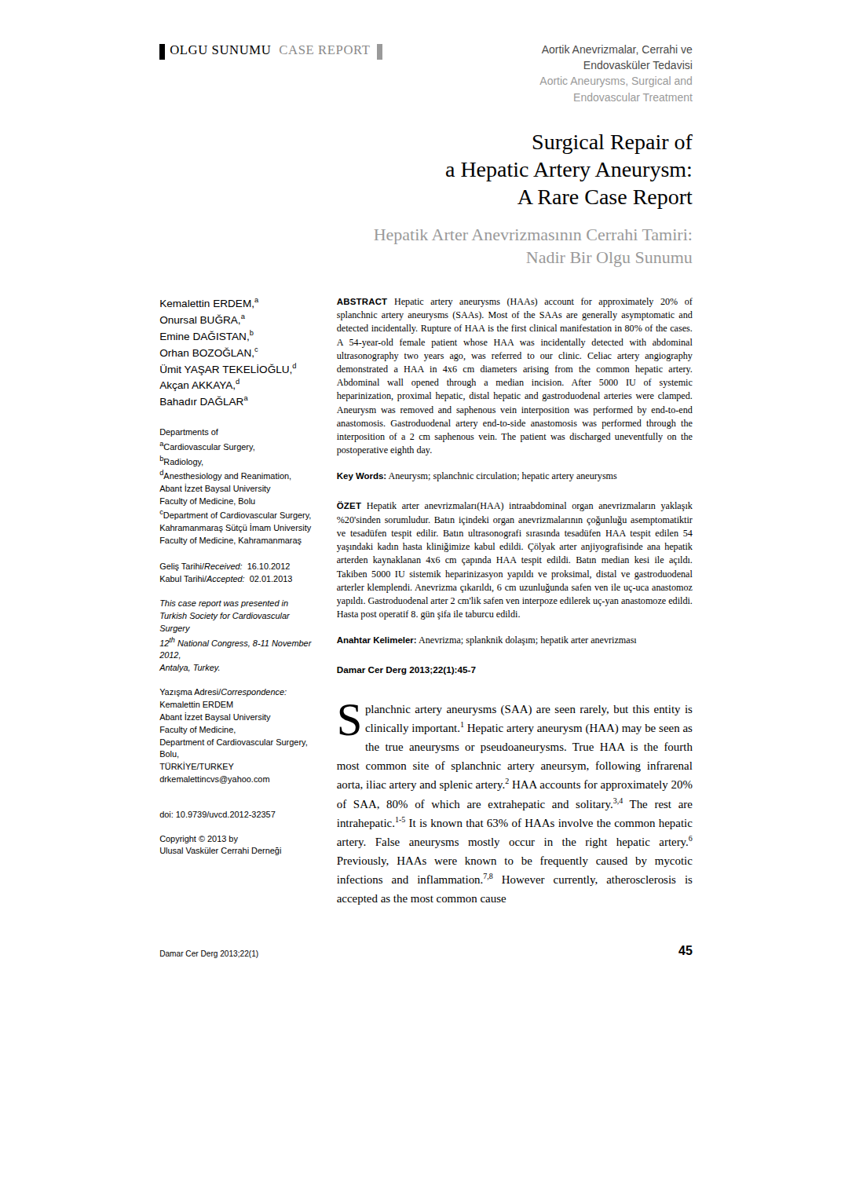OLGU SUNUMU CASE REPORT
Aortik Anevrizmalar, Cerrahi ve
Endovasküler Tedavisi
Aortic Aneurysms, Surgical and
Endovascular Treatment
Surgical Repair of
a Hepatic Artery Aneurysm:
A Rare Case Report
Hepatik Arter Anevrizmasının Cerrahi Tamiri:
Nadir Bir Olgu Sunumu
Kemalettin ERDEM,a
Onursal BUĞRA,a
Emine DAĞISTAN,b
Orhan BOZOĞLAN,c
Ümit YAŞAR TEKELİOĞLU,d
Akçan AKKAYA,d
Bahadır DAĞLARa
Departments of
aCardiovascular Surgery,
bRadiology,
dAnesthesiology and Reanimation,
Abant İzzet Baysal University
Faculty of Medicine, Bolu
cDepartment of Cardiovascular Surgery,
Kahramanmaraş Sütçü İmam University
Faculty of Medicine, Kahramanmaraş
Geliş Tarihi/Received: 16.10.2012
Kabul Tarihi/Accepted: 02.01.2013
This case report was presented in
Turkish Society for Cardiovascular Surgery
12th National Congress, 8-11 November 2012,
Antalya, Turkey.
Yazışma Adresi/Correspondence:
Kemalettin ERDEM
Abant İzzet Baysal University
Faculty of Medicine,
Department of Cardiovascular Surgery,
Bolu,
TÜRKİYE/TURKEY
drkemalettincvs@yahoo.com
doi: 10.9739/uvcd.2012-32357
Copyright © 2013 by
Ulusal Vasküler Cerrahi Derneği
ABSTRACT Hepatic artery aneurysms (HAAs) account for approximately 20% of splanchnic artery aneurysms (SAAs). Most of the SAAs are generally asymptomatic and detected incidentally. Rupture of HAA is the first clinical manifestation in 80% of the cases. A 54-year-old female patient whose HAA was incidentally detected with abdominal ultrasonography two years ago, was referred to our clinic. Celiac artery angiography demonstrated a HAA in 4x6 cm diameters arising from the common hepatic artery. Abdominal wall opened through a median incision. After 5000 IU of systemic heparinization, proximal hepatic, distal hepatic and gastroduodenal arteries were clamped. Aneurysm was removed and saphenous vein interposition was performed by end-to-end anastomosis. Gastroduodenal artery end-to-side anastomosis was performed through the interposition of a 2 cm saphenous vein. The patient was discharged uneventfully on the postoperative eighth day.
Key Words: Aneurysm; splanchnic circulation; hepatic artery aneurysms
ÖZET Hepatik arter anevrizmaları(HAA) intraabdominal organ anevrizmaların yaklaşık %20'sinden sorumludur. Batın içindeki organ anevrizmalarının çoğunluğu asemptomatiktir ve tesadüfen tespit edilir. Batın ultrasonografi sırasında tesadüfen HAA tespit edilen 54 yaşındaki kadın hasta kliniğimize kabul edildi. Çölyak arter anjiyografisinde ana hepatik arterden kaynaklanan 4x6 cm çapında HAA tespit edildi. Batın median kesi ile açıldı. Takiben 5000 IU sistemik heparinizasyon yapıldı ve proksimal, distal ve gastroduodenal arterler klemplendi. Anevrizma çıkarıldı, 6 cm uzunluğunda safen ven ile uç-uca anastomoz yapıldı. Gastroduodenal arter 2 cm'lik safen ven interpoze edilerek uç-yan anastomoze edildi. Hasta post operatif 8. gün şifa ile taburcu edildi.
Anahtar Kelimeler: Anevrizma; splanknik dolaşım; hepatik arter anevrizması
Damar Cer Derg 2013;22(1):45-7
Splanchnic artery aneurysms (SAA) are seen rarely, but this entity is clinically important.1 Hepatic artery aneurysm (HAA) may be seen as the true aneurysms or pseudoaneurysms. True HAA is the fourth most common site of splanchnic artery aneursym, following infrarenal aorta, iliac artery and splenic artery.2 HAA accounts for approximately 20% of SAA, 80% of which are extrahepatic and solitary.3,4 The rest are intrahepatic.1-5 It is known that 63% of HAAs involve the common hepatic artery. False aneurysms mostly occur in the right hepatic artery.6 Previously, HAAs were known to be frequently caused by mycotic infections and inflammation.7,8 However currently, atherosclerosis is accepted as the most common cause
Damar Cer Derg 2013;22(1)
45